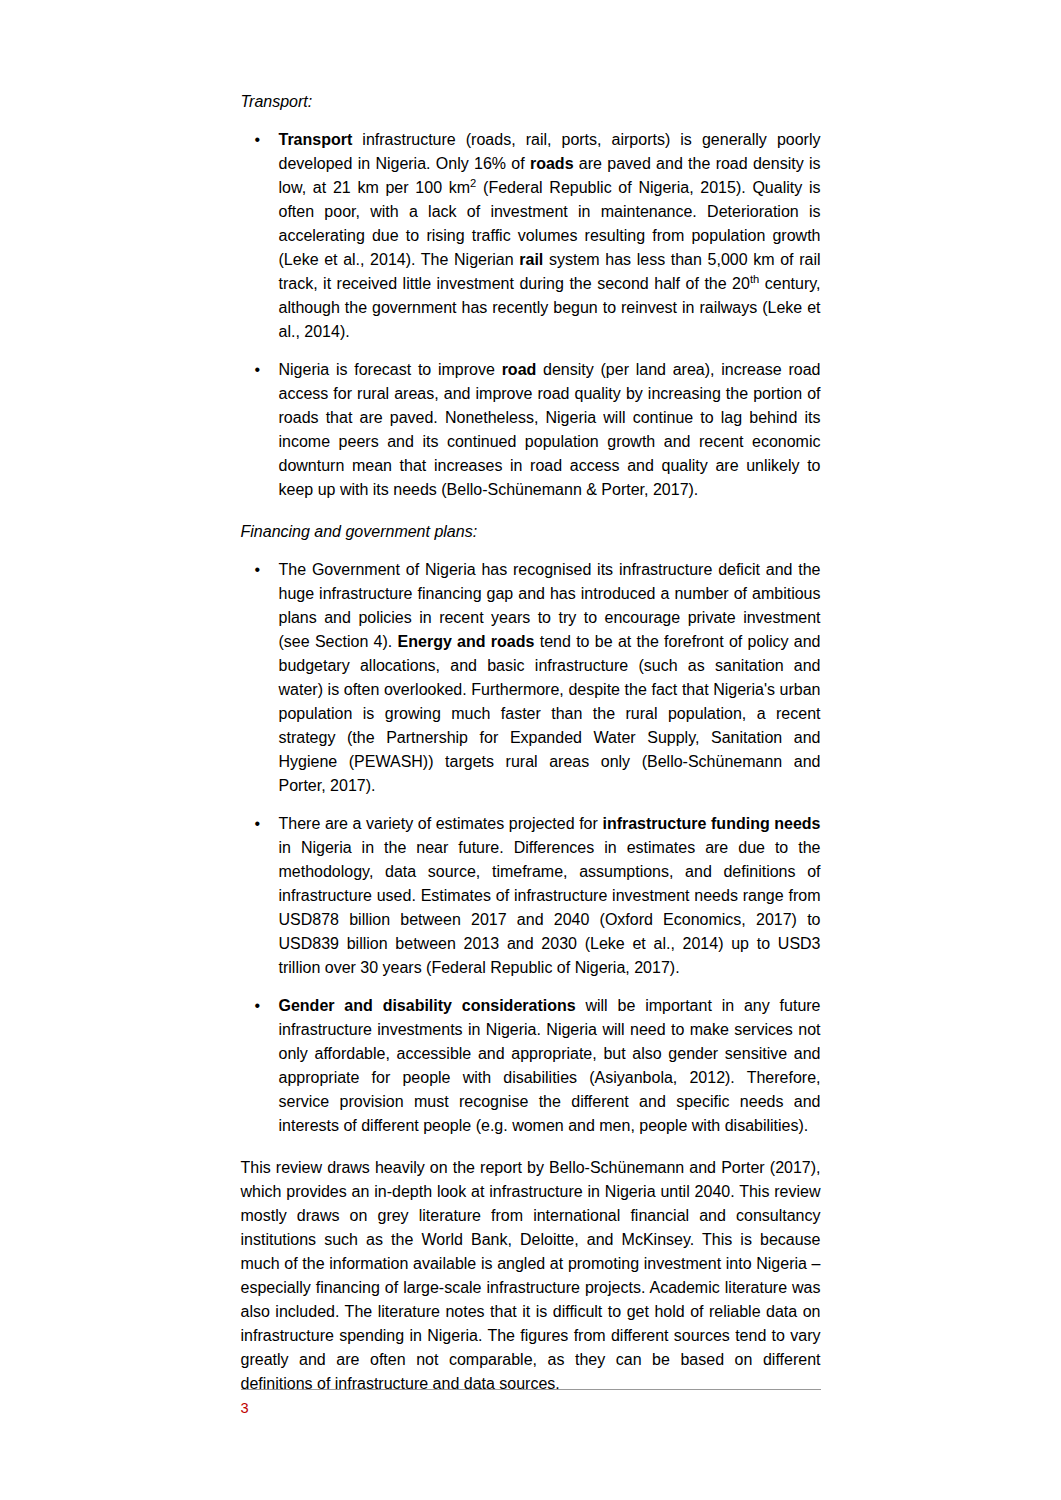Transport:
Transport infrastructure (roads, rail, ports, airports) is generally poorly developed in Nigeria. Only 16% of roads are paved and the road density is low, at 21 km per 100 km2 (Federal Republic of Nigeria, 2015). Quality is often poor, with a lack of investment in maintenance. Deterioration is accelerating due to rising traffic volumes resulting from population growth (Leke et al., 2014). The Nigerian rail system has less than 5,000 km of rail track, it received little investment during the second half of the 20th century, although the government has recently begun to reinvest in railways (Leke et al., 2014).
Nigeria is forecast to improve road density (per land area), increase road access for rural areas, and improve road quality by increasing the portion of roads that are paved. Nonetheless, Nigeria will continue to lag behind its income peers and its continued population growth and recent economic downturn mean that increases in road access and quality are unlikely to keep up with its needs (Bello-Schünemann & Porter, 2017).
Financing and government plans:
The Government of Nigeria has recognised its infrastructure deficit and the huge infrastructure financing gap and has introduced a number of ambitious plans and policies in recent years to try to encourage private investment (see Section 4). Energy and roads tend to be at the forefront of policy and budgetary allocations, and basic infrastructure (such as sanitation and water) is often overlooked. Furthermore, despite the fact that Nigeria's urban population is growing much faster than the rural population, a recent strategy (the Partnership for Expanded Water Supply, Sanitation and Hygiene (PEWASH)) targets rural areas only (Bello-Schünemann and Porter, 2017).
There are a variety of estimates projected for infrastructure funding needs in Nigeria in the near future. Differences in estimates are due to the methodology, data source, timeframe, assumptions, and definitions of infrastructure used. Estimates of infrastructure investment needs range from USD878 billion between 2017 and 2040 (Oxford Economics, 2017) to USD839 billion between 2013 and 2030 (Leke et al., 2014) up to USD3 trillion over 30 years (Federal Republic of Nigeria, 2017).
Gender and disability considerations will be important in any future infrastructure investments in Nigeria. Nigeria will need to make services not only affordable, accessible and appropriate, but also gender sensitive and appropriate for people with disabilities (Asiyanbola, 2012). Therefore, service provision must recognise the different and specific needs and interests of different people (e.g. women and men, people with disabilities).
This review draws heavily on the report by Bello-Schünemann and Porter (2017), which provides an in-depth look at infrastructure in Nigeria until 2040. This review mostly draws on grey literature from international financial and consultancy institutions such as the World Bank, Deloitte, and McKinsey. This is because much of the information available is angled at promoting investment into Nigeria – especially financing of large-scale infrastructure projects. Academic literature was also included. The literature notes that it is difficult to get hold of reliable data on infrastructure spending in Nigeria. The figures from different sources tend to vary greatly and are often not comparable, as they can be based on different definitions of infrastructure and data sources.
3